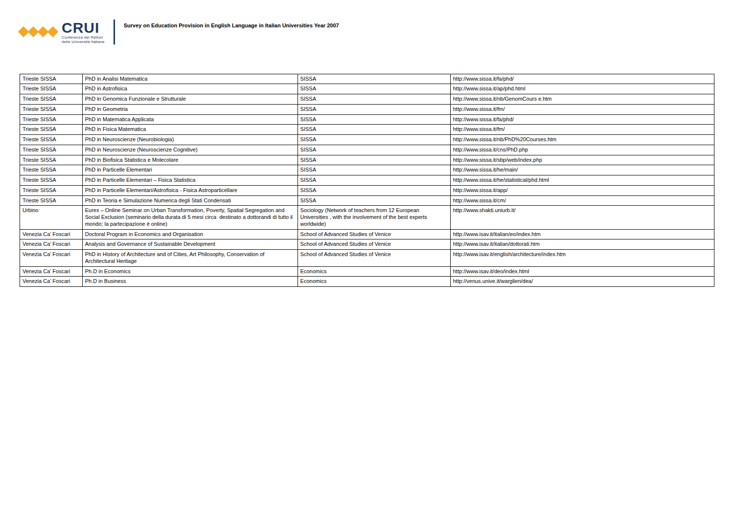CRUI
Conferenza dei Rettori
delle Università Italiane
Survey on Education Provision in English Language in Italian Universities Year 2007
| Trieste SISSA | PhD in Analisi Matematica | SISSA | http://www.sissa.it/fa/phd/ |
| Trieste SISSA | PhD in Astrofisica | SISSA | http://www.sissa.it/ap/phd.html |
| Trieste SISSA | PhD in Genomica Funzionale e Strutturale | SISSA | http://www.sissa.it/nb/GenomCours e.htm |
| Trieste SISSA | PhD in Geometria | SISSA | http://www.sissa.it/fm/ |
| Trieste SISSA | PhD in Matematica Applicata | SISSA | http://www.sissa.it/fa/phd/ |
| Trieste SISSA | PhD in Fisica Matematica | SISSA | http://www.sissa.it/fm/ |
| Trieste SISSA | PhD in Neuroscienze (Neurobiologia) | SISSA | http://www.sissa.it/nb/PhD%20Courses.htm |
| Trieste SISSA | PhD in Neuroscienze (Neuroscienze Cognitive) | SISSA | http://www.sissa.it/cns/PhD.php |
| Trieste SISSA | PhD in Biofisica Statistica e Molecolare | SISSA | http://www.sissa.it/sbp/web/index.php |
| Trieste SISSA | PhD in Particelle Elementari | SISSA | http://www.sissa.it/he/main/ |
| Trieste SISSA | PhD in Particelle Elementari – Fisica Statistica | SISSA | http://www.sissa.it/he/statistical/phd.html |
| Trieste SISSA | PhD in Particelle Elementari/Astrofisica - Fisica Astroparticellare | SISSA | http://www.sissa.it/app/ |
| Trieste SISSA | PhD in Teoria e Simulazione Numerica degli Stati Condensati | SISSA | http://www.sissa.it/cm/ |
| Urbino | Eurex – Online Seminar on Urban Transformation, Poverty, Spatial Segregation and Social Exclusion (seminario della durata di 5 mesi circa destinato a dottorandi di tutto il mondo; la partecipazione è online) | Sociology (Network of teachers from 12 European Universities , with the involvement of the best experts worldwide) | http://www.shakti.uniurb.it/ |
| Venezia Ca’ Foscari | Doctoral Program in Economics and Organisation | School of Advanced Studies of Venice | http://www.isav.it/italian/eo/index.htm |
| Venezia Ca’ Foscari | Analysis and Governance of Sustainable Development | School of Advanced Studies of Venice | http://www.isav.it/italian/dottorati.htm |
| Venezia Ca’ Foscari | PhD in History of Architecture and of Cities, Art Philosophy, Conservation of Architectural Heritage | School of Advanced Studies of Venice | http://www.isav.it/english/architecture/index.htm |
| Venezia Ca’ Foscari | Ph.D in Economics | Economics | http://www.isav.it/deo/index.html |
| Venezia Ca’ Foscari | Ph.D in Business | Economics | http://venus.unive.it/warglien/dea/ |